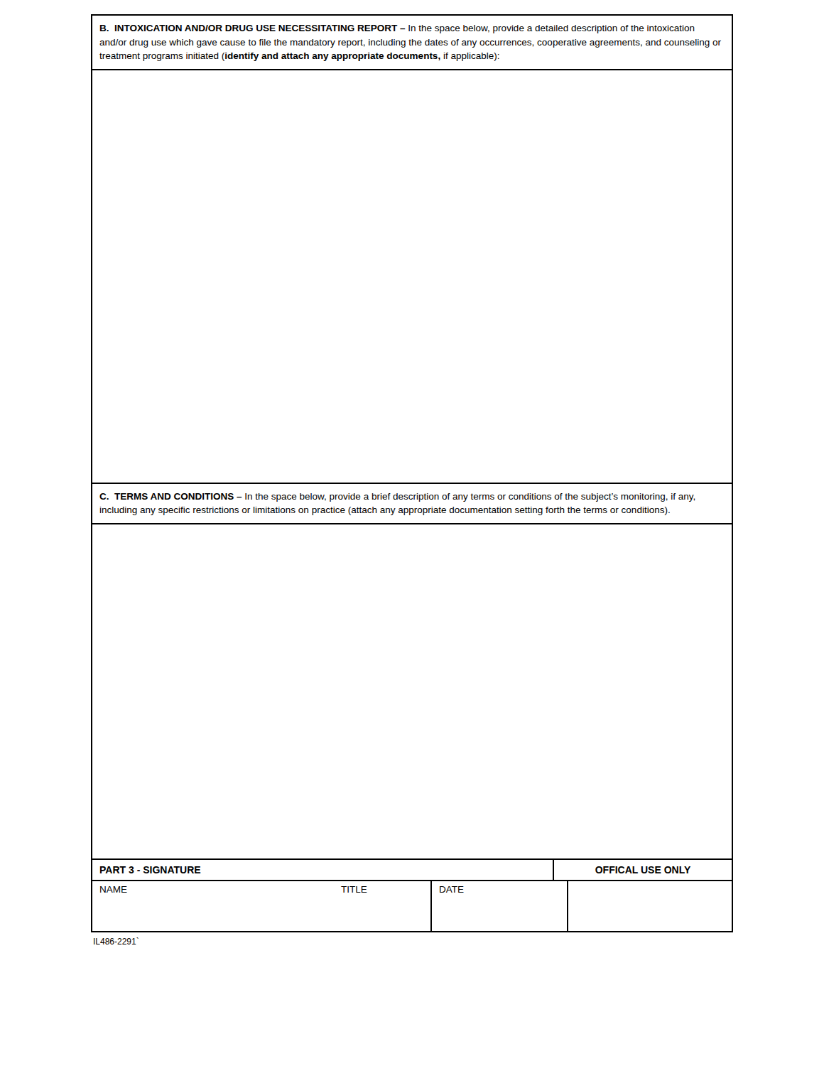B. INTOXICATION AND/OR DRUG USE NECESSITATING REPORT – In the space below, provide a detailed description of the intoxication and/or drug use which gave cause to file the mandatory report, including the dates of any occurrences, cooperative agreements, and counseling or treatment programs initiated (identify and attach any appropriate documents, if applicable):
C. TERMS AND CONDITIONS – In the space below, provide a brief description of any terms or conditions of the subject’s monitoring, if any, including any specific restrictions or limitations on practice (attach any appropriate documentation setting forth the terms or conditions).
PART 3 - SIGNATURE
OFFICAL USE ONLY
NAME TITLE
DATE
IL486-2291`